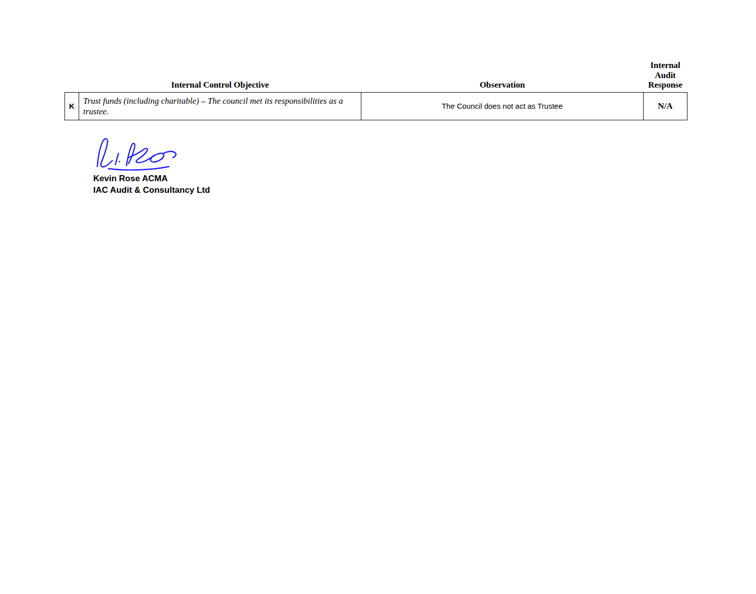| | Internal Control Objective | Observation | Internal Audit Response |
| --- | --- | --- | --- |
| K | Trust funds (including charitable) – The council met its responsibilities as a trustee. | The Council does not act as Trustee | N/A |
Kevin Rose ACMA
IAC Audit & Consultancy Ltd